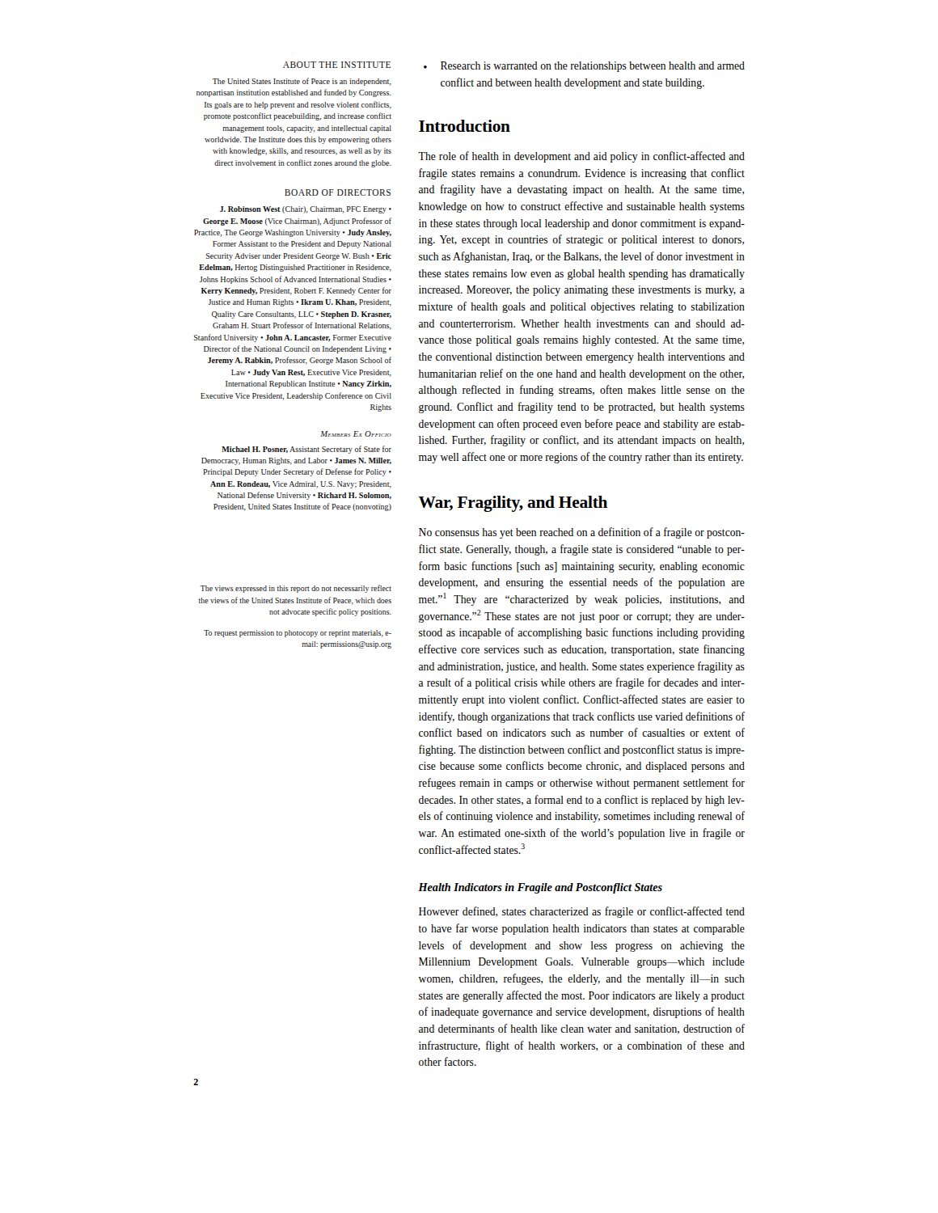About the Institute
The United States Institute of Peace is an independent, nonpartisan institution established and funded by Congress. Its goals are to help prevent and resolve violent conflicts, promote postconflict peacebuilding, and increase conflict management tools, capacity, and intellectual capital worldwide. The Institute does this by empowering others with knowledge, skills, and resources, as well as by its direct involvement in conflict zones around the globe.
Board of Directors
J. Robinson West (Chair), Chairman, PFC Energy • George E. Moose (Vice Chairman), Adjunct Professor of Practice, The George Washington University • Judy Ansley, Former Assistant to the President and Deputy National Security Adviser under President George W. Bush • Eric Edelman, Hertog Distinguished Practitioner in Residence, Johns Hopkins School of Advanced International Studies • Kerry Kennedy, President, Robert F. Kennedy Center for Justice and Human Rights • Ikram U. Khan, President, Quality Care Consultants, LLC • Stephen D. Krasner, Graham H. Stuart Professor of International Relations, Stanford University • John A. Lancaster, Former Executive Director of the National Council on Independent Living • Jeremy A. Rabkin, Professor, George Mason School of Law • Judy Van Rest, Executive Vice President, International Republican Institute • Nancy Zirkin, Executive Vice President, Leadership Conference on Civil Rights
Members Ex Officio
Michael H. Posner, Assistant Secretary of State for Democracy, Human Rights, and Labor • James N. Miller, Principal Deputy Under Secretary of Defense for Policy • Ann E. Rondeau, Vice Admiral, U.S. Navy; President, National Defense University • Richard H. Solomon, President, United States Institute of Peace (nonvoting)
The views expressed in this report do not necessarily reflect the views of the United States Institute of Peace, which does not advocate specific policy positions.
To request permission to photocopy or reprint materials, e-mail: permissions@usip.org
Research is warranted on the relationships between health and armed conflict and between health development and state building.
Introduction
The role of health in development and aid policy in conflict-affected and fragile states remains a conundrum. Evidence is increasing that conflict and fragility have a devastating impact on health. At the same time, knowledge on how to construct effective and sustainable health systems in these states through local leadership and donor commitment is expanding. Yet, except in countries of strategic or political interest to donors, such as Afghanistan, Iraq, or the Balkans, the level of donor investment in these states remains low even as global health spending has dramatically increased. Moreover, the policy animating these investments is murky, a mixture of health goals and political objectives relating to stabilization and counterterrorism. Whether health investments can and should advance those political goals remains highly contested. At the same time, the conventional distinction between emergency health interventions and humanitarian relief on the one hand and health development on the other, although reflected in funding streams, often makes little sense on the ground. Conflict and fragility tend to be protracted, but health systems development can often proceed even before peace and stability are established. Further, fragility or conflict, and its attendant impacts on health, may well affect one or more regions of the country rather than its entirety.
War, Fragility, and Health
No consensus has yet been reached on a definition of a fragile or postconflict state. Generally, though, a fragile state is considered “unable to perform basic functions [such as] maintaining security, enabling economic development, and ensuring the essential needs of the population are met.”1 They are “characterized by weak policies, institutions, and governance.”2 These states are not just poor or corrupt; they are understood as incapable of accomplishing basic functions including providing effective core services such as education, transportation, state financing and administration, justice, and health. Some states experience fragility as a result of a political crisis while others are fragile for decades and intermittently erupt into violent conflict. Conflict-affected states are easier to identify, though organizations that track conflicts use varied definitions of conflict based on indicators such as number of casualties or extent of fighting. The distinction between conflict and postconflict status is imprecise because some conflicts become chronic, and displaced persons and refugees remain in camps or otherwise without permanent settlement for decades. In other states, a formal end to a conflict is replaced by high levels of continuing violence and instability, sometimes including renewal of war. An estimated one-sixth of the world’s population live in fragile or conflict-affected states.3
Health Indicators in Fragile and Postconflict States
However defined, states characterized as fragile or conflict-affected tend to have far worse population health indicators than states at comparable levels of development and show less progress on achieving the Millennium Development Goals. Vulnerable groups—which include women, children, refugees, the elderly, and the mentally ill—in such states are generally affected the most. Poor indicators are likely a product of inadequate governance and service development, disruptions of health and determinants of health like clean water and sanitation, destruction of infrastructure, flight of health workers, or a combination of these and other factors.
2